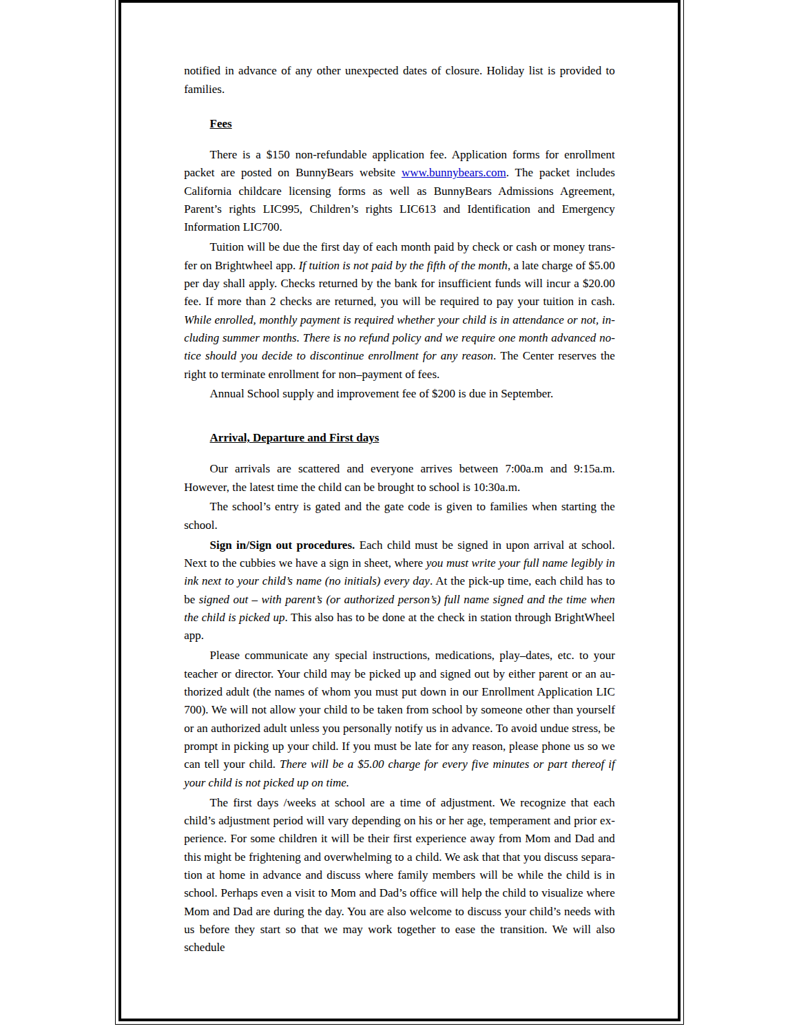notified in advance of any other unexpected dates of closure. Holiday list is provided to families.
Fees
There is a $150 non-refundable application fee. Application forms for enrollment packet are posted on BunnyBears website www.bunnybears.com. The packet includes California childcare licensing forms as well as BunnyBears Admissions Agreement, Parent’s rights LIC995, Children’s rights LIC613 and Identification and Emergency Information LIC700.
Tuition will be due the first day of each month paid by check or cash or money transfer on Brightwheel app. If tuition is not paid by the fifth of the month, a late charge of $5.00 per day shall apply. Checks returned by the bank for insufficient funds will incur a $20.00 fee. If more than 2 checks are returned, you will be required to pay your tuition in cash. While enrolled, monthly payment is required whether your child is in attendance or not, including summer months. There is no refund policy and we require one month advanced notice should you decide to discontinue enrollment for any reason. The Center reserves the right to terminate enrollment for non–payment of fees.
Annual School supply and improvement fee of $200 is due in September.
Arrival, Departure and First days
Our arrivals are scattered and everyone arrives between 7:00a.m and 9:15a.m. However, the latest time the child can be brought to school is 10:30a.m.
The school’s entry is gated and the gate code is given to families when starting the school.
Sign in/Sign out procedures. Each child must be signed in upon arrival at school. Next to the cubbies we have a sign in sheet, where you must write your full name legibly in ink next to your child’s name (no initials) every day. At the pick-up time, each child has to be signed out – with parent’s (or authorized person’s) full name signed and the time when the child is picked up. This also has to be done at the check in station through BrightWheel app.
Please communicate any special instructions, medications, play–dates, etc. to your teacher or director. Your child may be picked up and signed out by either parent or an authorized adult (the names of whom you must put down in our Enrollment Application LIC 700). We will not allow your child to be taken from school by someone other than yourself or an authorized adult unless you personally notify us in advance. To avoid undue stress, be prompt in picking up your child. If you must be late for any reason, please phone us so we can tell your child. There will be a $5.00 charge for every five minutes or part thereof if your child is not picked up on time.
The first days /weeks at school are a time of adjustment. We recognize that each child’s adjustment period will vary depending on his or her age, temperament and prior experience. For some children it will be their first experience away from Mom and Dad and this might be frightening and overwhelming to a child. We ask that that you discuss separation at home in advance and discuss where family members will be while the child is in school. Perhaps even a visit to Mom and Dad’s office will help the child to visualize where Mom and Dad are during the day. You are also welcome to discuss your child’s needs with us before they start so that we may work together to ease the transition. We will also schedule